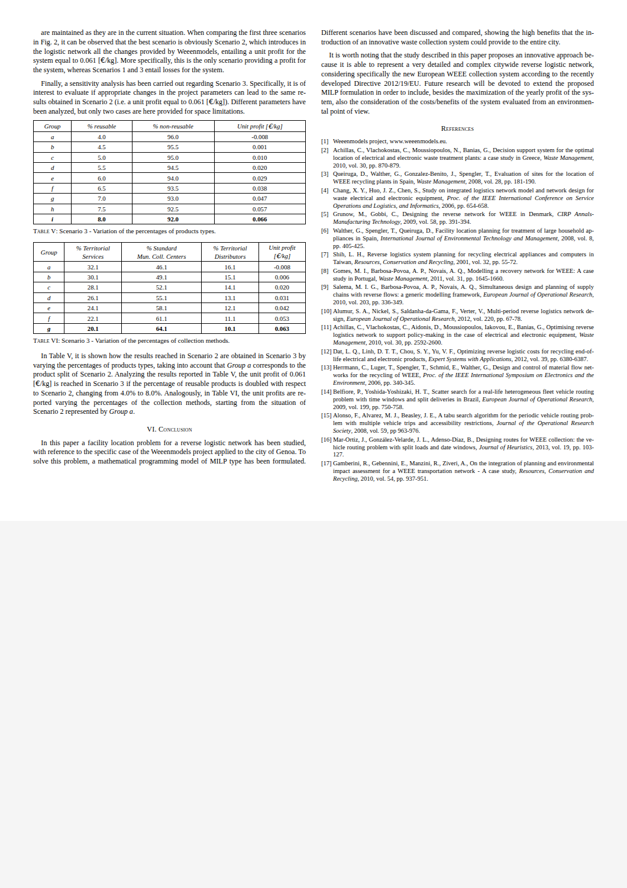are maintained as they are in the current situation. When comparing the first three scenarios in Fig. 2, it can be observed that the best scenario is obviously Scenario 2, which introduces in the logistic network all the changes provided by Weeenmodels, entailing a unit profit for the system equal to 0.061 [€/kg]. More specifically, this is the only scenario providing a profit for the system, whereas Scenarios 1 and 3 entail losses for the system.
Finally, a sensitivity analysis has been carried out regarding Scenario 3. Specifically, it is of interest to evaluate if appropriate changes in the project parameters can lead to the same results obtained in Scenario 2 (i.e. a unit profit equal to 0.061 [€/kg]). Different parameters have been analyzed, but only two cases are here provided for space limitations.
| Group | % reusable | % non-reusable | Unit profit [ € /kg] |
| --- | --- | --- | --- |
| a | 4.0 | 96.0 | -0.008 |
| b | 4.5 | 95.5 | 0.001 |
| c | 5.0 | 95.0 | 0.010 |
| d | 5.5 | 94.5 | 0.020 |
| e | 6.0 | 94.0 | 0.029 |
| f | 6.5 | 93.5 | 0.038 |
| g | 7.0 | 93.0 | 0.047 |
| h | 7.5 | 92.5 | 0.057 |
| i | 8.0 | 92.0 | 0.066 |
Table V: Scenario 3 - Variation of the percentages of products types.
| Group | % Territorial Services | % Standard Mun. Coll. Centers | % Territorial Distributors | Unit profit [ € /kg] |
| --- | --- | --- | --- | --- |
| a | 32.1 | 46.1 | 16.1 | -0.008 |
| b | 30.1 | 49.1 | 15.1 | 0.006 |
| c | 28.1 | 52.1 | 14.1 | 0.020 |
| d | 26.1 | 55.1 | 13.1 | 0.031 |
| e | 24.1 | 58.1 | 12.1 | 0.042 |
| f | 22.1 | 61.1 | 11.1 | 0.053 |
| g | 20.1 | 64.1 | 10.1 | 0.063 |
Table VI: Scenario 3 - Variation of the percentages of collection methods.
In Table V, it is shown how the results reached in Scenario 2 are obtained in Scenario 3 by varying the percentages of products types, taking into account that Group a corresponds to the product split of Scenario 2. Analyzing the results reported in Table V, the unit profit of 0.061 [€/kg] is reached in Scenario 3 if the percentage of reusable products is doubled with respect to Scenario 2, changing from 4.0% to 8.0%. Analogously, in Table VI, the unit profits are reported varying the percentages of the collection methods, starting from the situation of Scenario 2 represented by Group a.
VI. Conclusion
In this paper a facility location problem for a reverse logistic network has been studied, with reference to the specific case of the Weeenmodels project applied to the city of Genoa. To solve this problem, a mathematical programming model of MILP type has been formulated. Different scenarios have been discussed and compared, showing the high benefits that the introduction of an innovative waste collection system could provide to the entire city.
It is worth noting that the study described in this paper proposes an innovative approach because it is able to represent a very detailed and complex citywide reverse logistic network, considering specifically the new European WEEE collection system according to the recently developed Directive 2012/19/EU. Future research will be devoted to extend the proposed MILP formulation in order to include, besides the maximization of the yearly profit of the system, also the consideration of the costs/benefits of the system evaluated from an environmental point of view.
References
Weeenmodels project, www.weeenmodels.eu.
Achillas, C., Vlachokostas, C., Moussiopoulos, N., Banias, G., Decision support system for the optimal location of electrical and electronic waste treatment plants: a case study in Greece, Waste Management, 2010, vol. 30, pp. 870-879.
Queiruga, D., Walther, G., Gonzalez-Benito, J., Spengler, T., Evaluation of sites for the location of WEEE recycling plants in Spain, Waste Management, 2008, vol. 28, pp. 181-190.
Chang, X. Y., Huo, J. Z., Chen, S., Study on integrated logistics network model and network design for waste electrical and electronic equipment, Proc. of the IEEE International Conference on Service Operations and Logistics, and Informatics, 2006, pp. 654-658.
Grunow, M., Gobbi, C., Designing the reverse network for WEEE in Denmark, CIRP Annals-Manufacturing Technology, 2009, vol. 58, pp. 391-394.
Walther, G., Spengler, T., Queiruga, D., Facility location planning for treatment of large household appliances in Spain, International Journal of Environmental Technology and Management, 2008, vol. 8, pp. 405-425.
Shih, L. H., Reverse logistics system planning for recycling electrical appliances and computers in Taiwan, Resources, Conservation and Recycling, 2001, vol. 32, pp. 55-72.
Gomes, M. I., Barbosa-Povoa, A. P., Novais, A. Q., Modelling a recovery network for WEEE: A case study in Portugal, Waste Management, 2011, vol. 31, pp. 1645-1660.
Salema, M. I. G., Barbosa-Povoa, A. P., Novais, A. Q., Simultaneous design and planning of supply chains with reverse flows: a generic modelling framework, European Journal of Operational Research, 2010, vol. 203, pp. 336-349.
Alumur, S. A., Nickel, S., Saldanha-da-Gama, F., Verter, V., Multi-period reverse logistics network design, European Journal of Operational Research, 2012, vol. 220, pp. 67-78.
Achillas, C., Vlachokostas, C., Aidonis, D., Moussiopoulos, Iakovou, E., Banias, G., Optimising reverse logistics network to support policy-making in the case of electrical and electronic equipment, Waste Management, 2010, vol. 30, pp. 2592-2600.
Dat, L. Q., Linh, D. T. T., Chou, S. Y., Yu, V. F., Optimizing reverse logistic costs for recycling end-of-life electrical and electronic products, Expert Systems with Applications, 2012, vol. 39, pp. 6380-6387.
Herrmann, C., Luger, T., Spengler, T., Schmid, E., Walther, G., Design and control of material flow networks for the recycling of WEEE, Proc. of the IEEE International Symposium on Electronics and the Environment, 2006, pp. 340-345.
Belfiore, P., Yoshida-Yoshizaki, H. T., Scatter search for a real-life heterogeneous fleet vehicle routing problem with time windows and split deliveries in Brazil, European Journal of Operational Research, 2009, vol. 199, pp. 750-758.
Alonso, F., Alvarez, M. J., Beasley, J. E., A tabu search algorithm for the periodic vehicle routing problem with multiple vehicle trips and accessibility restrictions, Journal of the Operational Research Society, 2008, vol. 59, pp 963-976.
Mar-Ortiz, J., González-Velarde, J. L., Adenso-Díaz, B., Designing routes for WEEE collection: the vehicle routing problem with split loads and date windows, Journal of Heuristics, 2013, vol. 19, pp. 103-127.
Gamberini, R., Gebennini, E., Manzini, R., Ziveri, A., On the integration of planning and environmental impact assessment for a WEEE transportation network - A case study, Resources, Conservation and Recycling, 2010, vol. 54, pp. 937-951.